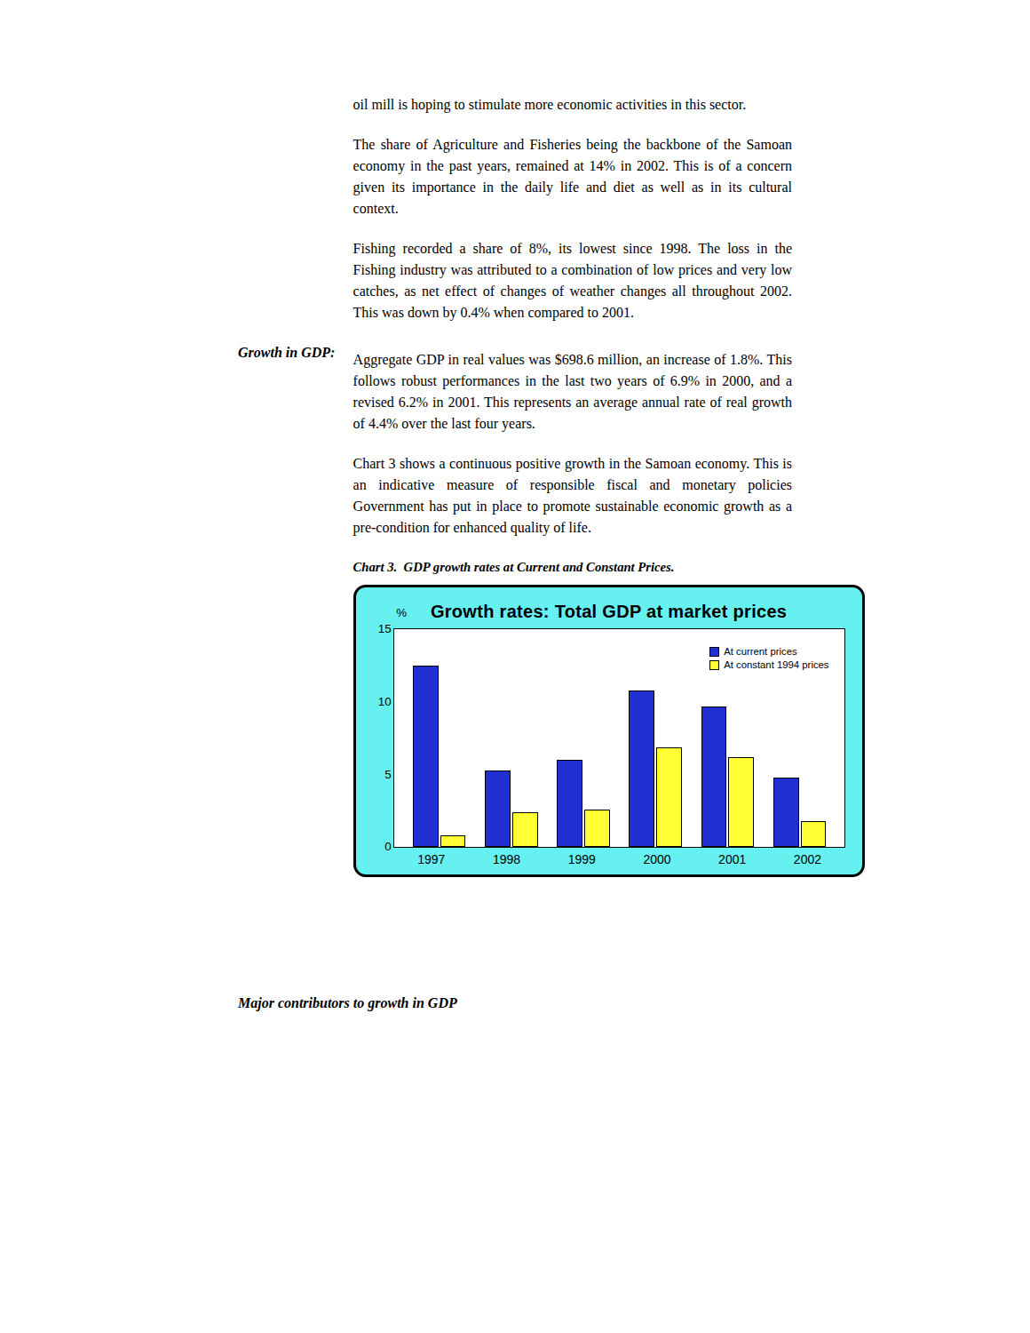oil mill is hoping to stimulate more economic activities in this sector.
The share of Agriculture and Fisheries being the backbone of the Samoan economy in the past years, remained at 14% in 2002. This is of a concern given its importance in the daily life and diet as well as in its cultural context.
Fishing recorded a share of 8%, its lowest since 1998. The loss in the Fishing industry was attributed to a combination of low prices and very low catches, as net effect of changes of weather changes all throughout 2002. This was down by 0.4% when compared to 2001.
Growth in GDP:
Aggregate GDP in real values was $698.6 million, an increase of 1.8%. This follows robust performances in the last two years of 6.9% in 2000, and a revised 6.2% in 2001. This represents an average annual rate of real growth of 4.4% over the last four years.
Chart 3 shows a continuous positive growth in the Samoan economy. This is an indicative measure of responsible fiscal and monetary policies Government has put in place to promote sustainable economic growth as a pre-condition for enhanced quality of life.
Chart 3. GDP growth rates at Current and Constant Prices.
Growth rates: Total GDP at market prices
%
15 10 5 0
At current prices
At constant 1994 prices
1997 1998 1999 2000 2001 2002
Major contributors to growth in GDP